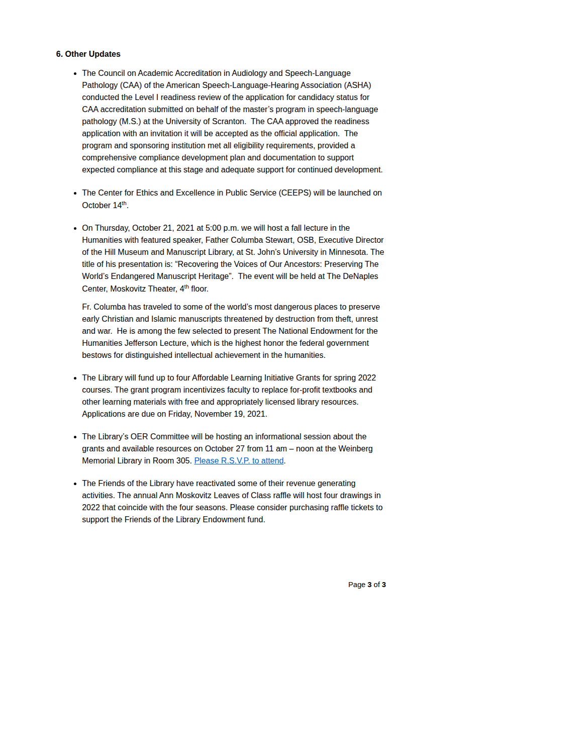Other Updates
The Council on Academic Accreditation in Audiology and Speech-Language Pathology (CAA) of the American Speech-Language-Hearing Association (ASHA) conducted the Level I readiness review of the application for candidacy status for CAA accreditation submitted on behalf of the master’s program in speech-language pathology (M.S.) at the University of Scranton. The CAA approved the readiness application with an invitation it will be accepted as the official application. The program and sponsoring institution met all eligibility requirements, provided a comprehensive compliance development plan and documentation to support expected compliance at this stage and adequate support for continued development.
The Center for Ethics and Excellence in Public Service (CEEPS) will be launched on October 14th.
On Thursday, October 21, 2021 at 5:00 p.m. we will host a fall lecture in the Humanities with featured speaker, Father Columba Stewart, OSB, Executive Director of the Hill Museum and Manuscript Library, at St. John’s University in Minnesota. The title of his presentation is: “Recovering the Voices of Our Ancestors: Preserving The World’s Endangered Manuscript Heritage”. The event will be held at The DeNaples Center, Moskovitz Theater, 4th floor.
Fr. Columba has traveled to some of the world’s most dangerous places to preserve early Christian and Islamic manuscripts threatened by destruction from theft, unrest and war. He is among the few selected to present The National Endowment for the Humanities Jefferson Lecture, which is the highest honor the federal government bestows for distinguished intellectual achievement in the humanities.
The Library will fund up to four Affordable Learning Initiative Grants for spring 2022 courses. The grant program incentivizes faculty to replace for-profit textbooks and other learning materials with free and appropriately licensed library resources. Applications are due on Friday, November 19, 2021.
The Library’s OER Committee will be hosting an informational session about the grants and available resources on October 27 from 11 am – noon at the Weinberg Memorial Library in Room 305. Please R.S.V.P. to attend.
The Friends of the Library have reactivated some of their revenue generating activities. The annual Ann Moskovitz Leaves of Class raffle will host four drawings in 2022 that coincide with the four seasons. Please consider purchasing raffle tickets to support the Friends of the Library Endowment fund.
Page 3 of 3